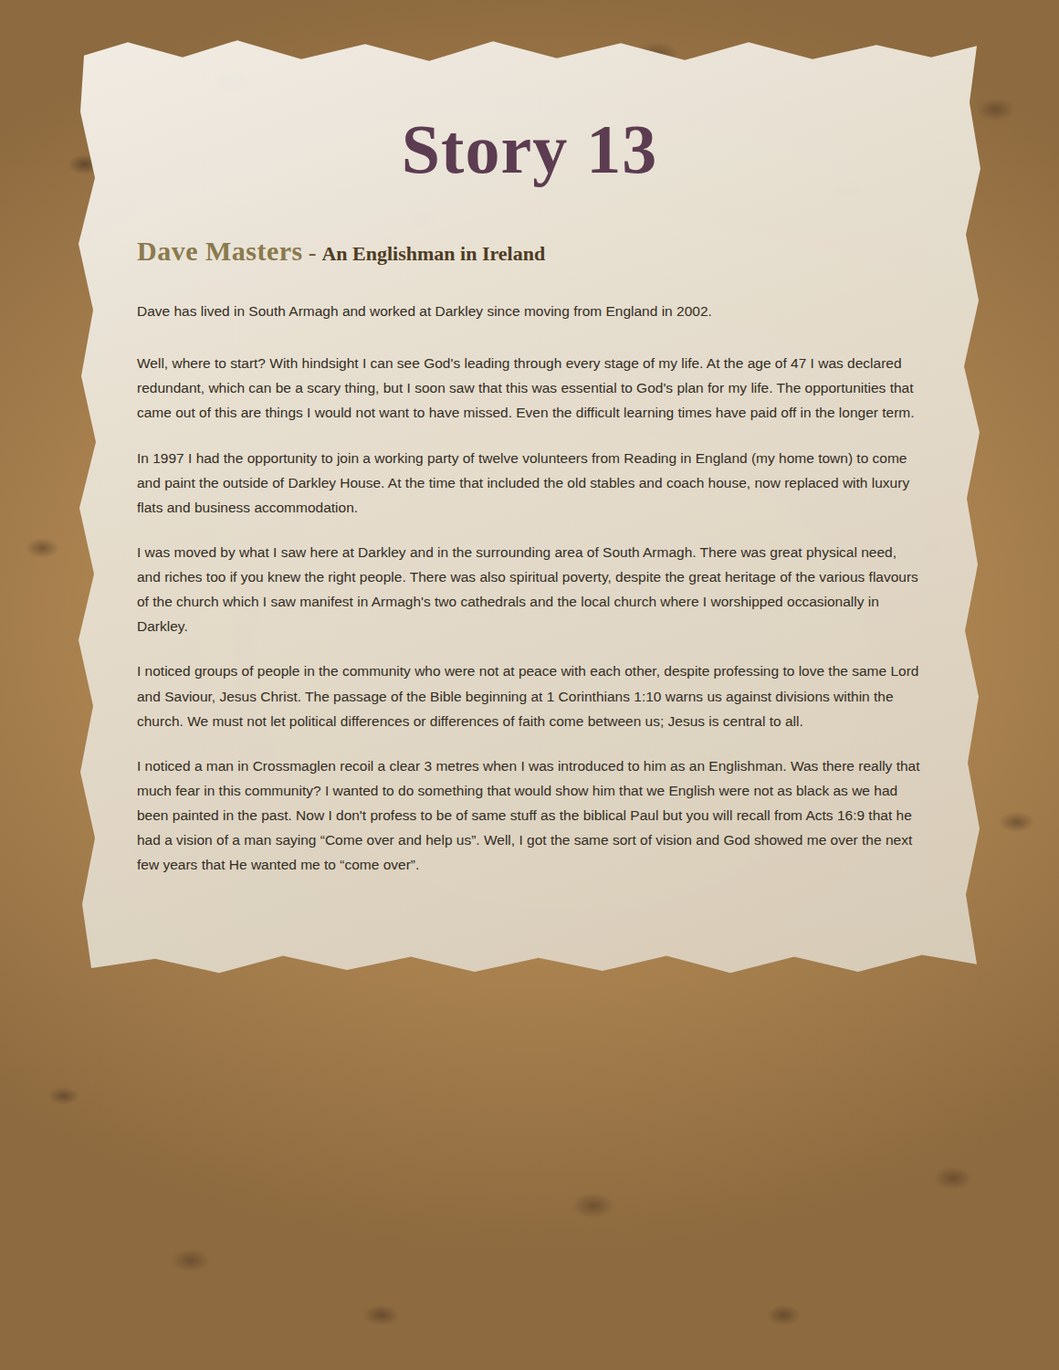Story 13
Dave Masters-An Englishman in Ireland
Dave has lived in South Armagh and worked at Darkley since moving from England in 2002.
Well, where to start? With hindsight I can see God's leading through every stage of my life. At the age of 47 I was declared redundant, which can be a scary thing, but I soon saw that this was essential to God's plan for my life. The opportunities that came out of this are things I would not want to have missed. Even the difficult learning times have paid off in the longer term.
In 1997 I had the opportunity to join a working party of twelve volunteers from Reading in England (my home town) to come and paint the outside of Darkley House. At the time that included the old stables and coach house, now replaced with luxury flats and business accommodation.
I was moved by what I saw here at Darkley and in the surrounding area of South Armagh. There was great physical need, and riches too if you knew the right people. There was also spiritual poverty, despite the great heritage of the various flavours of the church which I saw manifest in Armagh's two cathedrals and the local church where I worshipped occasionally in Darkley.
I noticed groups of people in the community who were not at peace with each other, despite professing to love the same Lord and Saviour, Jesus Christ. The passage of the Bible beginning at 1 Corinthians 1:10 warns us against divisions within the church. We must not let political differences or differences of faith come between us; Jesus is central to all.
I noticed a man in Crossmaglen recoil a clear 3 metres when I was introduced to him as an Englishman. Was there really that much fear in this community? I wanted to do something that would show him that we English were not as black as we had been painted in the past. Now I don't profess to be of same stuff as the biblical Paul but you will recall from Acts 16:9 that he had a vision of a man saying “Come over and help us”. Well, I got the same sort of vision and God showed me over the next few years that He wanted me to “come over”.